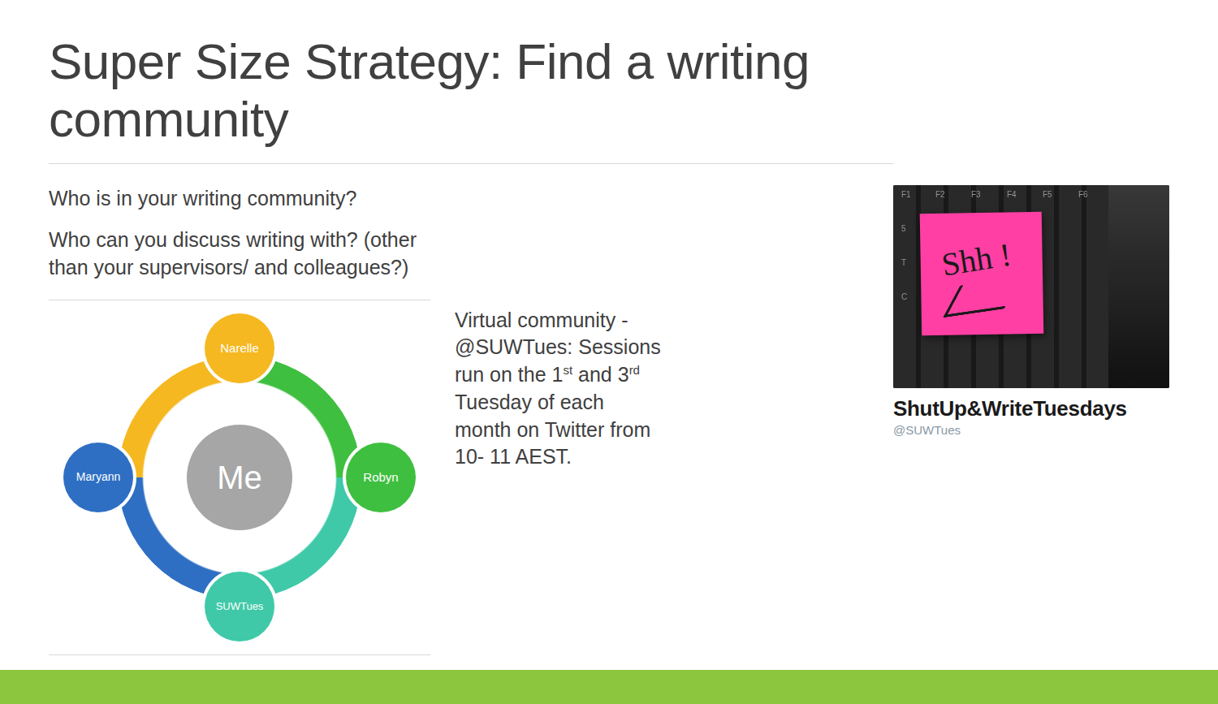Super Size Strategy: Find a writing community
Who is in your writing community?
Who can you discuss writing with? (other than your supervisors/ and colleagues?)
Me
Narelle
Robyn
SUWTues
Maryann
Virtual community - @SUWTues: Sessions run on the 1st and 3rd Tuesday of each month on Twitter from 10- 11 AEST.
F1 F2 F3 F4 F5 F6 5 % T C
Shh !
ShutUp&WriteTuesdays
@SUWTues